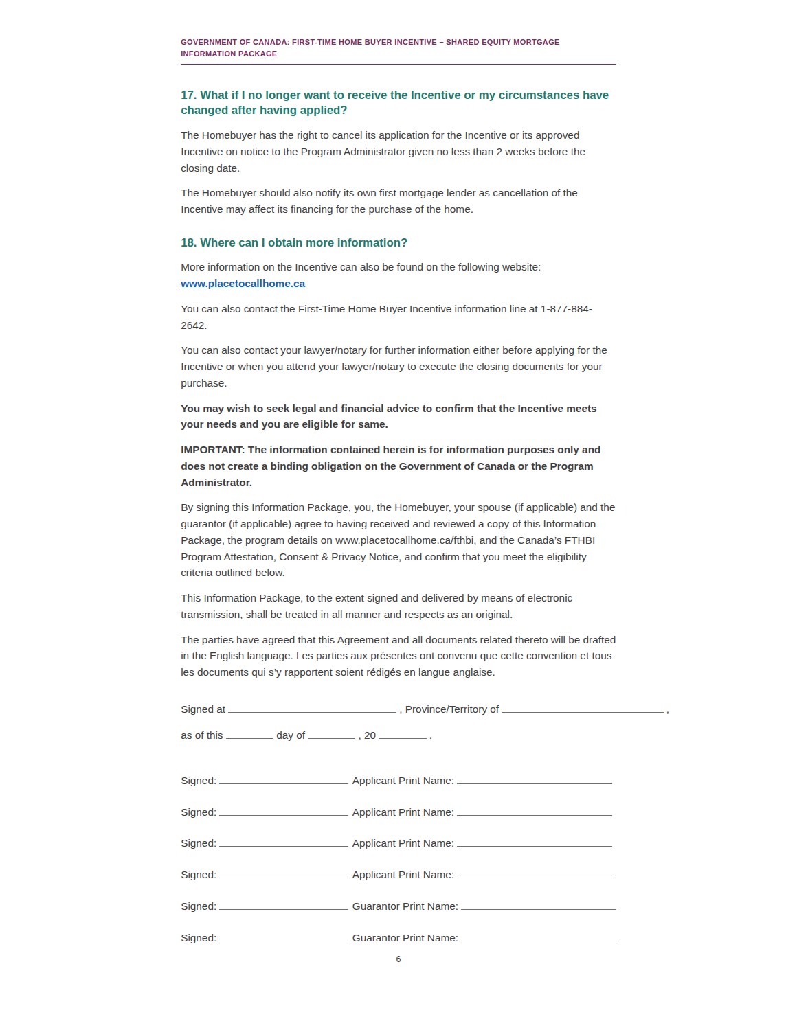Government of Canada: First-Time Home Buyer Incentive – Shared Equity Mortgage Information Package
17. What if I no longer want to receive the Incentive or my circumstances have changed after having applied?
The Homebuyer has the right to cancel its application for the Incentive or its approved Incentive on notice to the Program Administrator given no less than 2 weeks before the closing date.
The Homebuyer should also notify its own first mortgage lender as cancellation of the Incentive may affect its financing for the purchase of the home.
18. Where can I obtain more information?
More information on the Incentive can also be found on the following website: www.placetocallhome.ca
You can also contact the First-Time Home Buyer Incentive information line at 1-877-884-2642.
You can also contact your lawyer/notary for further information either before applying for the Incentive or when you attend your lawyer/notary to execute the closing documents for your purchase.
You may wish to seek legal and financial advice to confirm that the Incentive meets your needs and you are eligible for same.
IMPORTANT: The information contained herein is for information purposes only and does not create a binding obligation on the Government of Canada or the Program Administrator.
By signing this Information Package, you, the Homebuyer, your spouse (if applicable) and the guarantor (if applicable) agree to having received and reviewed a copy of this Information Package, the program details on www.placetocallhome.ca/fthbi, and the Canada’s FTHBI Program Attestation, Consent & Privacy Notice, and confirm that you meet the eligibility criteria outlined below.
This Information Package, to the extent signed and delivered by means of electronic transmission, shall be treated in all manner and respects as an original.
The parties have agreed that this Agreement and all documents related thereto will be drafted in the English language. Les parties aux présentes ont convenu que cette convention et tous les documents qui s’y rapportent soient rédigés en langue anglaise.
Signed at , Province/Territory of ,
as of this day of , 20 .
| Signed: | Applicant Print Name: |
| Signed: | Applicant Print Name: |
| Signed: | Applicant Print Name: |
| Signed: | Applicant Print Name: |
| Signed: | Guarantor Print Name: |
| Signed: | Guarantor Print Name: |
6